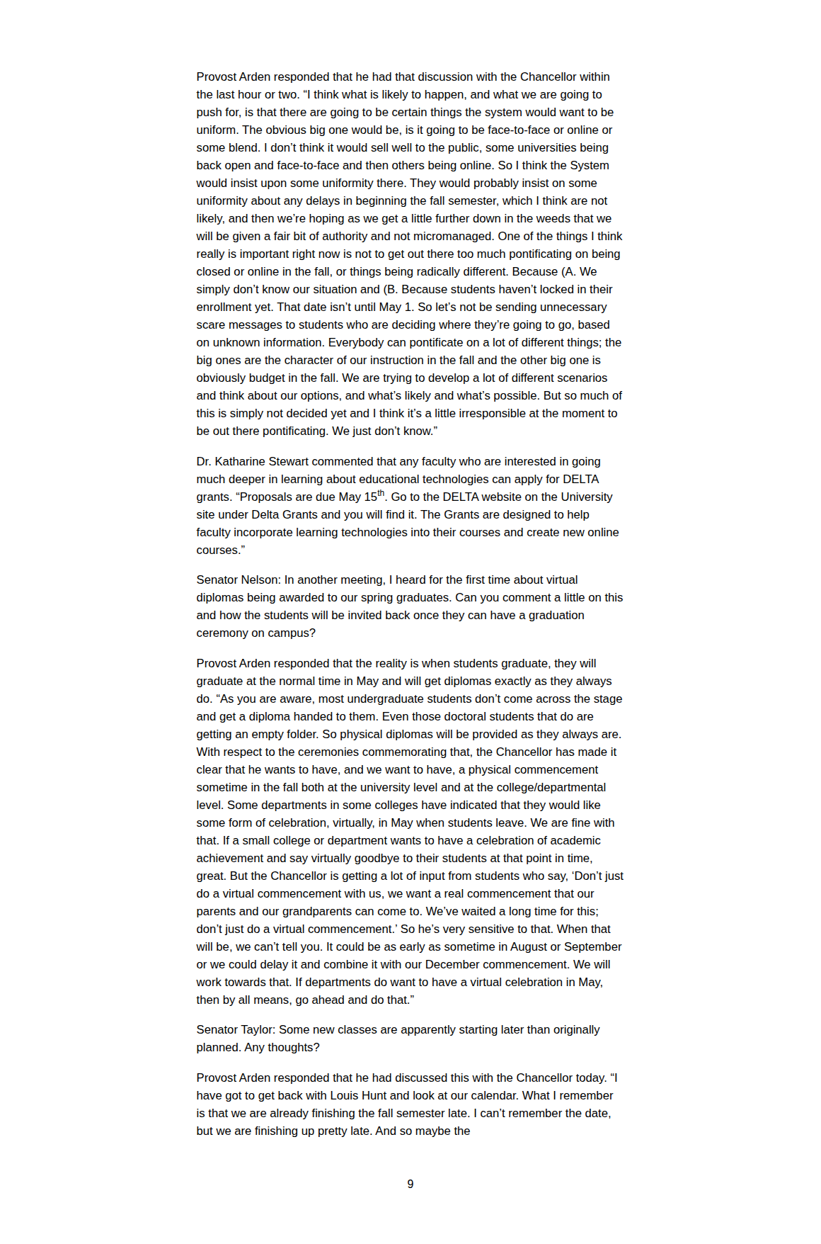Provost Arden responded that he had that discussion with the Chancellor within the last hour or two. “I think what is likely to happen, and what we are going to push for, is that there are going to be certain things the system would want to be uniform. The obvious big one would be, is it going to be face-to-face or online or some blend. I don’t think it would sell well to the public, some universities being back open and face-to-face and then others being online. So I think the System would insist upon some uniformity there. They would probably insist on some uniformity about any delays in beginning the fall semester, which I think are not likely, and then we’re hoping as we get a little further down in the weeds that we will be given a fair bit of authority and not micromanaged. One of the things I think really is important right now is not to get out there too much pontificating on being closed or online in the fall, or things being radically different. Because (A. We simply don’t know our situation and (B. Because students haven’t locked in their enrollment yet. That date isn’t until May 1. So let’s not be sending unnecessary scare messages to students who are deciding where they’re going to go, based on unknown information. Everybody can pontificate on a lot of different things; the big ones are the character of our instruction in the fall and the other big one is obviously budget in the fall. We are trying to develop a lot of different scenarios and think about our options, and what’s likely and what’s possible. But so much of this is simply not decided yet and I think it’s a little irresponsible at the moment to be out there pontificating. We just don’t know.”
Dr. Katharine Stewart commented that any faculty who are interested in going much deeper in learning about educational technologies can apply for DELTA grants. “Proposals are due May 15th. Go to the DELTA website on the University site under Delta Grants and you will find it. The Grants are designed to help faculty incorporate learning technologies into their courses and create new online courses.”
Senator Nelson: In another meeting, I heard for the first time about virtual diplomas being awarded to our spring graduates. Can you comment a little on this and how the students will be invited back once they can have a graduation ceremony on campus?
Provost Arden responded that the reality is when students graduate, they will graduate at the normal time in May and will get diplomas exactly as they always do. “As you are aware, most undergraduate students don’t come across the stage and get a diploma handed to them. Even those doctoral students that do are getting an empty folder. So physical diplomas will be provided as they always are. With respect to the ceremonies commemorating that, the Chancellor has made it clear that he wants to have, and we want to have, a physical commencement sometime in the fall both at the university level and at the college/departmental level. Some departments in some colleges have indicated that they would like some form of celebration, virtually, in May when students leave. We are fine with that. If a small college or department wants to have a celebration of academic achievement and say virtually goodbye to their students at that point in time, great. But the Chancellor is getting a lot of input from students who say, ‘Don’t just do a virtual commencement with us, we want a real commencement that our parents and our grandparents can come to. We’ve waited a long time for this; don’t just do a virtual commencement.’ So he’s very sensitive to that. When that will be, we can’t tell you. It could be as early as sometime in August or September or we could delay it and combine it with our December commencement. We will work towards that. If departments do want to have a virtual celebration in May, then by all means, go ahead and do that.”
Senator Taylor: Some new classes are apparently starting later than originally planned. Any thoughts?
Provost Arden responded that he had discussed this with the Chancellor today. “I have got to get back with Louis Hunt and look at our calendar. What I remember is that we are already finishing the fall semester late. I can’t remember the date, but we are finishing up pretty late. And so maybe the
9